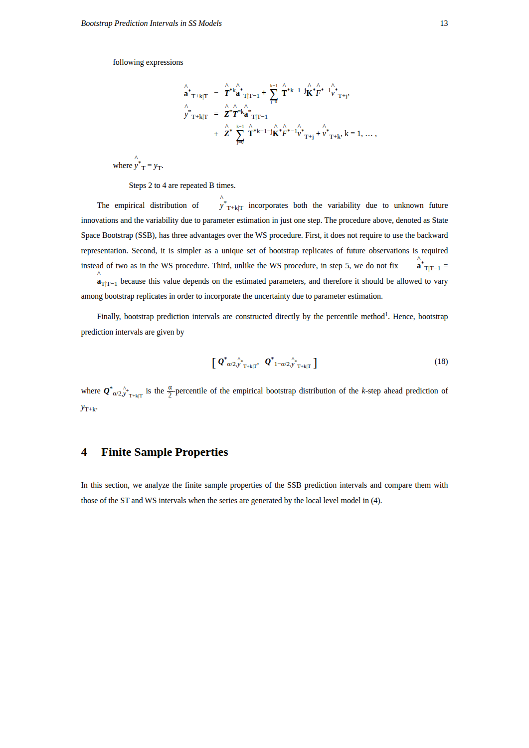Bootstrap Prediction Intervals in SS Models 13
following expressions
| ^ a * T+k/T | = | ^ T *k ^ a * T/T−1 + k−1 ∑ j=0 ^ T *k−1−j ^ K * ^ F *−1 ^ v * T+j , |
| ^ y * T+k/T | = | ^ Z * ^ T *k ^ a * T/T−1 |
| | + | ^ Z * k−1 ∑ j=0 ^ T *k−1−j ^ K * ^ F *−1 ^ v * T+j + ^ v * T+k , k = 1, … , |
where ^y*T = yT.
Steps 2 to 4 are repeated B times.
The empirical distribution of ^y*T+k|T incorporates both the variability due to unknown future innovations and the variability due to parameter estimation in just one step. The procedure above, denoted as State Space Bootstrap (SSB), has three advantages over the WS procedure. First, it does not require to use the backward representation. Second, it is simpler as a unique set of bootstrap replicates of future observations is required instead of two as in the WS procedure. Third, unlike the WS procedure, in step 5, we do not fix ^a*T|T−1 = ^aT|T−1 because this value depends on the estimated parameters, and therefore it should be allowed to vary among bootstrap replicates in order to incorporate the uncertainty due to parameter estimation.
Finally, bootstrap prediction intervals are constructed directly by the percentile method1. Hence, bootstrap prediction intervals are given by
[ Q*α/2,^y*T+k|T, Q*1−α/2,^y*T+k|T ]
(18)
where Q*α/2,^y*T+k|T is the α 2-percentile of the empirical bootstrap distribution of the k-step ahead prediction of yT+k.
4 Finite Sample Properties
In this section, we analyze the finite sample properties of the SSB prediction intervals and compare them with those of the ST and WS intervals when the series are generated by the local level model in (4).